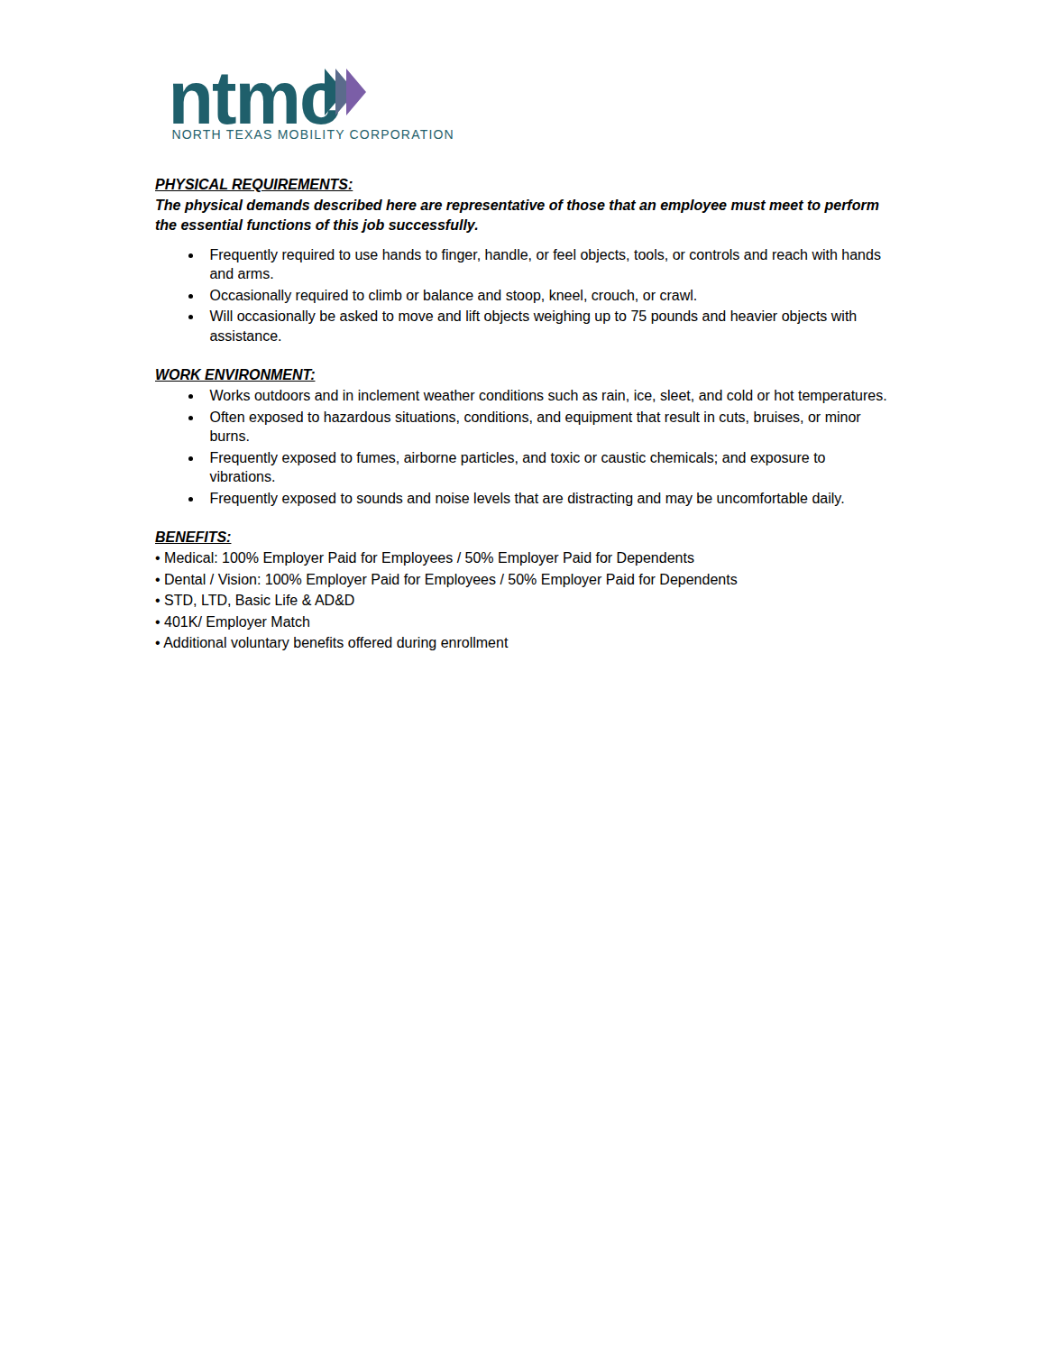ntmc
NORTH TEXAS MOBILITY CORPORATION
PHYSICAL REQUIREMENTS:
The physical demands described here are representative of those that an employee must meet to perform the essential functions of this job successfully.
Frequently required to use hands to finger, handle, or feel objects, tools, or controls and reach with hands and arms.
Occasionally required to climb or balance and stoop, kneel, crouch, or crawl.
Will occasionally be asked to move and lift objects weighing up to 75 pounds and heavier objects with assistance.
WORK ENVIRONMENT:
Works outdoors and in inclement weather conditions such as rain, ice, sleet, and cold or hot temperatures.
Often exposed to hazardous situations, conditions, and equipment that result in cuts, bruises, or minor burns.
Frequently exposed to fumes, airborne particles, and toxic or caustic chemicals; and exposure to vibrations.
Frequently exposed to sounds and noise levels that are distracting and may be uncomfortable daily.
BENEFITS:
• Medical: 100% Employer Paid for Employees / 50% Employer Paid for Dependents
• Dental / Vision: 100% Employer Paid for Employees / 50% Employer Paid for Dependents
• STD, LTD, Basic Life & AD&D
• 401K/ Employer Match
• Additional voluntary benefits offered during enrollment